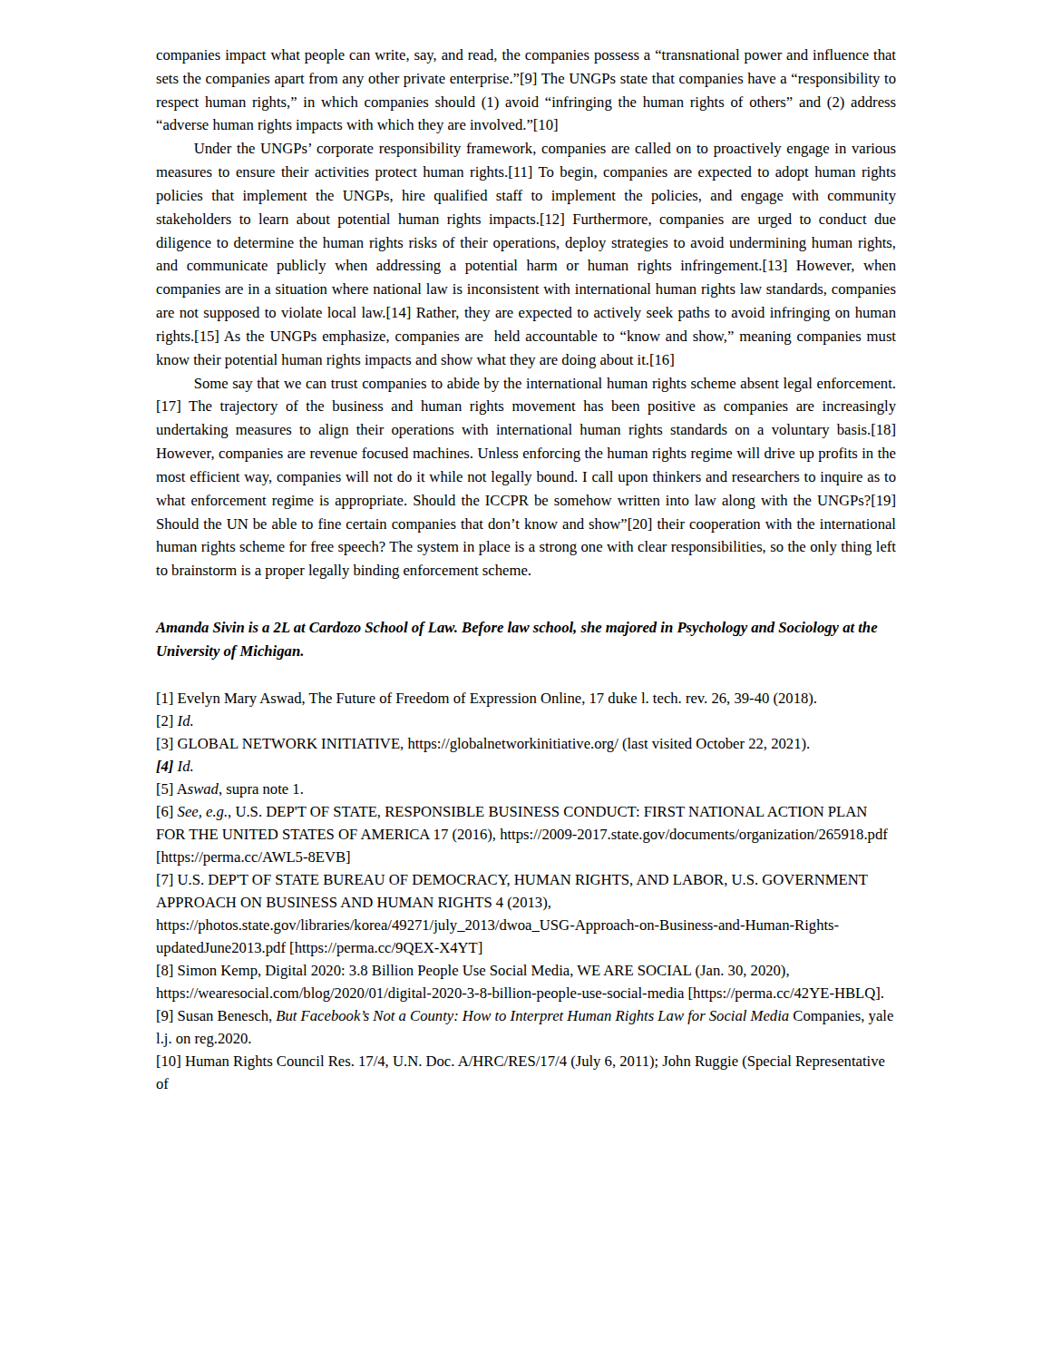companies impact what people can write, say, and read, the companies possess a “transnational power and influence that sets the companies apart from any other private enterprise.”[9] The UNGPs state that companies have a “responsibility to respect human rights,” in which companies should (1) avoid “infringing the human rights of others” and (2) address “adverse human rights impacts with which they are involved.”[10]
Under the UNGPs’ corporate responsibility framework, companies are called on to proactively engage in various measures to ensure their activities protect human rights.[11] To begin, companies are expected to adopt human rights policies that implement the UNGPs, hire qualified staff to implement the policies, and engage with community stakeholders to learn about potential human rights impacts.[12] Furthermore, companies are urged to conduct due diligence to determine the human rights risks of their operations, deploy strategies to avoid undermining human rights, and communicate publicly when addressing a potential harm or human rights infringement.[13] However, when companies are in a situation where national law is inconsistent with international human rights law standards, companies are not supposed to violate local law.[14] Rather, they are expected to actively seek paths to avoid infringing on human rights.[15] As the UNGPs emphasize, companies are held accountable to “know and show,” meaning companies must know their potential human rights impacts and show what they are doing about it.[16]
Some say that we can trust companies to abide by the international human rights scheme absent legal enforcement.[17] The trajectory of the business and human rights movement has been positive as companies are increasingly undertaking measures to align their operations with international human rights standards on a voluntary basis.[18] However, companies are revenue focused machines. Unless enforcing the human rights regime will drive up profits in the most efficient way, companies will not do it while not legally bound. I call upon thinkers and researchers to inquire as to what enforcement regime is appropriate. Should the ICCPR be somehow written into law along with the UNGPs?[19] Should the UN be able to fine certain companies that don’t know and show”[20] their cooperation with the international human rights scheme for free speech? The system in place is a strong one with clear responsibilities, so the only thing left to brainstorm is a proper legally binding enforcement scheme.
Amanda Sivin is a 2L at Cardozo School of Law. Before law school, she majored in Psychology and Sociology at the University of Michigan.
[1] Evelyn Mary Aswad, The Future of Freedom of Expression Online, 17 duke l. tech. rev. 26, 39-40 (2018).
[2] Id.
[3] GLOBAL NETWORK INITIATIVE, https://globalnetworkinitiative.org/ (last visited October 22, 2021).
[4] Id.
[5] Aswad, supra note 1.
[6] See, e.g., U.S. DEP'T OF STATE, RESPONSIBLE BUSINESS CONDUCT: FIRST NATIONAL ACTION PLAN FOR THE UNITED STATES OF AMERICA 17 (2016), https://2009-2017.state.gov/documents/organization/265918.pdf [https://perma.cc/AWL5-8EVB]
[7] U.S. DEP'T OF STATE BUREAU OF DEMOCRACY, HUMAN RIGHTS, AND LABOR, U.S. GOVERNMENT APPROACH ON BUSINESS AND HUMAN RIGHTS 4 (2013),
https://photos.state.gov/libraries/korea/49271/july_2013/dwoa_USG-Approach-on-Business-and-Human-Rights-updatedJune2013.pdf [https://perma.cc/9QEX-X4YT]
[8] Simon Kemp, Digital 2020: 3.8 Billion People Use Social Media, WE ARE SOCIAL (Jan. 30, 2020),
https://wearesocial.com/blog/2020/01/digital-2020-3-8-billion-people-use-social-media [https://perma.cc/42YE-HBLQ].
[9] Susan Benesch, But Facebook’s Not a County: How to Interpret Human Rights Law for Social Media Companies, yale l.j. on reg.2020.
[10] Human Rights Council Res. 17/4, U.N. Doc. A/HRC/RES/17/4 (July 6, 2011); John Ruggie (Special Representative of